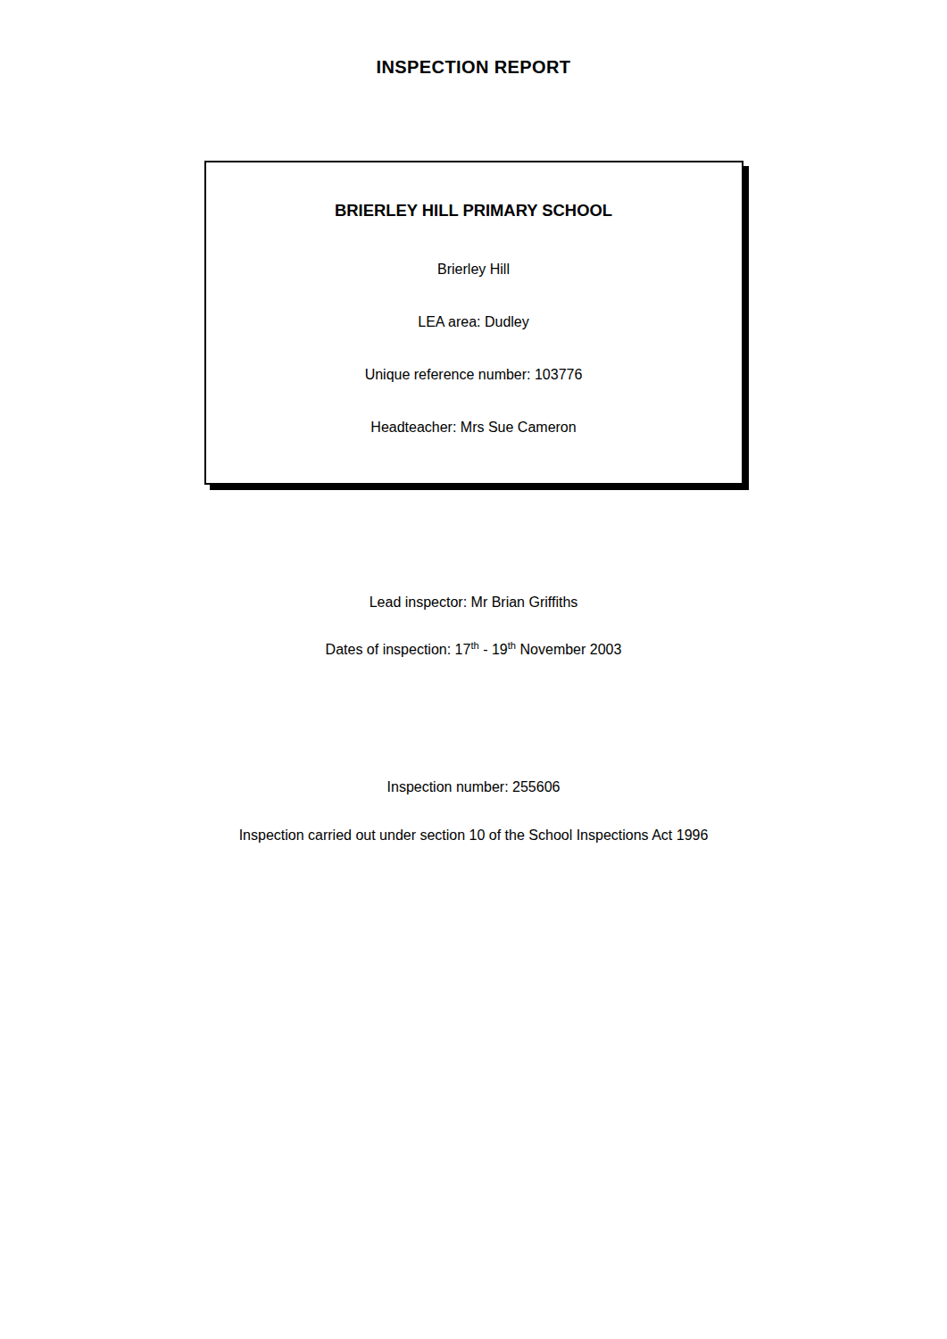INSPECTION REPORT
BRIERLEY HILL PRIMARY SCHOOL
Brierley Hill
LEA area: Dudley
Unique reference number: 103776
Headteacher: Mrs Sue Cameron
Lead inspector: Mr Brian Griffiths
Dates of inspection: 17th - 19th November 2003
Inspection number: 255606
Inspection carried out under section 10 of the School Inspections Act 1996